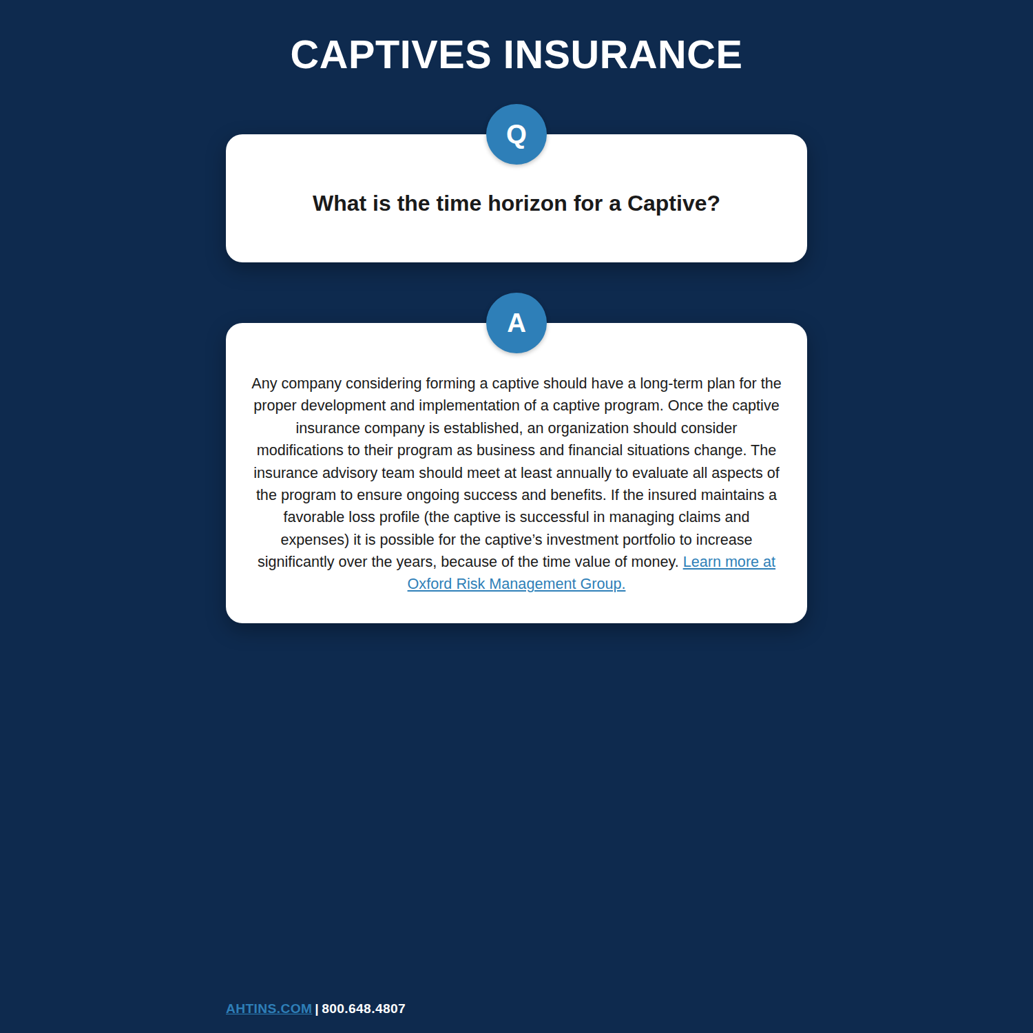CAPTIVES INSURANCE
Q
What is the time horizon for a Captive?
A
Any company considering forming a captive should have a long-term plan for the proper development and implementation of a captive program. Once the captive insurance company is established, an organization should consider modifications to their program as business and financial situations change. The insurance advisory team should meet at least annually to evaluate all aspects of the program to ensure ongoing success and benefits. If the insured maintains a favorable loss profile (the captive is successful in managing claims and expenses) it is possible for the captive’s investment portfolio to increase significantly over the years, because of the time value of money. Learn more at Oxford Risk Management Group.
AHTINS.COM|800.648.4807